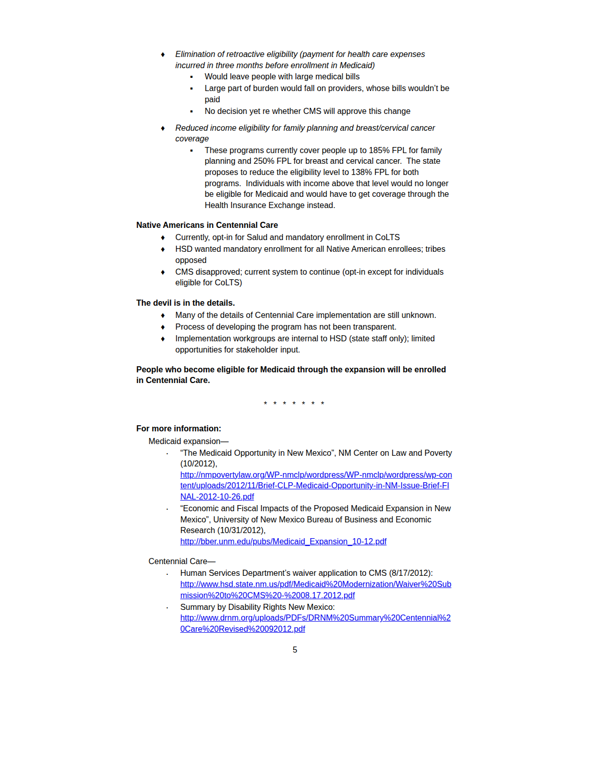Elimination of retroactive eligibility (payment for health care expenses incurred in three months before enrollment in Medicaid)
Would leave people with large medical bills
Large part of burden would fall on providers, whose bills wouldn’t be paid
No decision yet re whether CMS will approve this change
Reduced income eligibility for family planning and breast/cervical cancer coverage
These programs currently cover people up to 185% FPL for family planning and 250% FPL for breast and cervical cancer. The state proposes to reduce the eligibility level to 138% FPL for both programs. Individuals with income above that level would no longer be eligible for Medicaid and would have to get coverage through the Health Insurance Exchange instead.
Native Americans in Centennial Care
Currently, opt-in for Salud and mandatory enrollment in CoLTS
HSD wanted mandatory enrollment for all Native American enrollees; tribes opposed
CMS disapproved; current system to continue (opt-in except for individuals eligible for CoLTS)
The devil is in the details.
Many of the details of Centennial Care implementation are still unknown.
Process of developing the program has not been transparent.
Implementation workgroups are internal to HSD (state staff only); limited opportunities for stakeholder input.
People who become eligible for Medicaid through the expansion will be enrolled in Centennial Care.
* * * * * * *
For more information:
Medicaid expansion—
“The Medicaid Opportunity in New Mexico”, NM Center on Law and Poverty (10/2012), http://nmpovertylaw.org/WP-nmclp/wordpress/WP-nmclp/wordpress/wp-content/uploads/2012/11/Brief-CLP-Medicaid-Opportunity-in-NM-Issue-Brief-FINAL-2012-10-26.pdf
“Economic and Fiscal Impacts of the Proposed Medicaid Expansion in New Mexico”, University of New Mexico Bureau of Business and Economic Research (10/31/2012), http://bber.unm.edu/pubs/Medicaid_Expansion_10-12.pdf
Centennial Care—
Human Services Department’s waiver application to CMS (8/17/2012): http://www.hsd.state.nm.us/pdf/Medicaid%20Modernization/Waiver%20Submission%20to%20CMS%20-%2008.17.2012.pdf
Summary by Disability Rights New Mexico: http://www.drnm.org/uploads/PDFs/DRNM%20Summary%20Centennial%20Care%20Revised%20092012.pdf
5